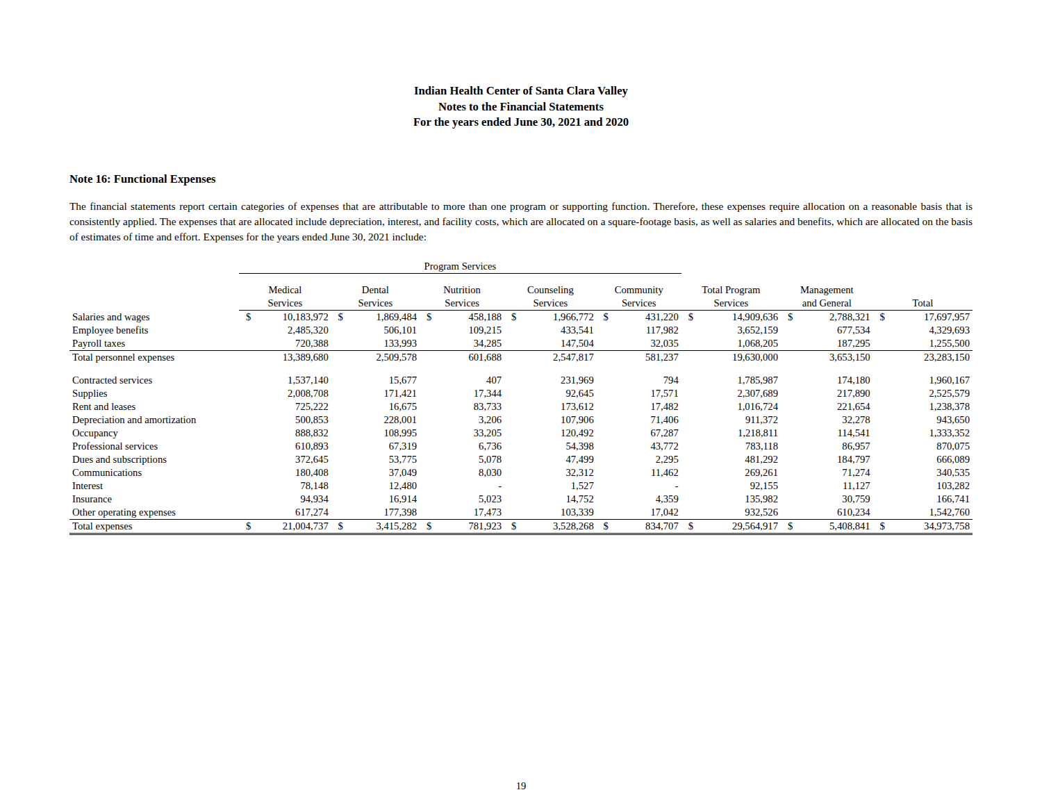Indian Health Center of Santa Clara Valley
Notes to the Financial Statements
For the years ended June 30, 2021 and 2020
Note 16: Functional Expenses
The financial statements report certain categories of expenses that are attributable to more than one program or supporting function. Therefore, these expenses require allocation on a reasonable basis that is consistently applied. The expenses that are allocated include depreciation, interest, and facility costs, which are allocated on a square-footage basis, as well as salaries and benefits, which are allocated on the basis of estimates of time and effort. Expenses for the years ended June 30, 2021 include:
| | Program Services | | | |
| | Medical | Dental | Nutrition | Counseling | Community | Total Program | Management | |
| | Services | Services | Services | Services | Services | Services | and General | Total |
| Salaries and wages | $ | 10,183,972 | $ | 1,869,484 | $ | 458,188 | $ | 1,966,772 | $ | 431,220 | $ | 14,909,636 | $ | 2,788,321 | $ | 17,697,957 |
| Employee benefits | | 2,485,320 | | 506,101 | | 109,215 | | 433,541 | | 117,982 | | 3,652,159 | | 677,534 | | 4,329,693 |
| Payroll taxes | | 720,388 | | 133,993 | | 34,285 | | 147,504 | | 32,035 | | 1,068,205 | | 187,295 | | 1,255,500 |
| Total personnel expenses | | 13,389,680 | | 2,509,578 | | 601,688 | | 2,547,817 | | 581,237 | | 19,630,000 | | 3,653,150 | | 23,283,150 |
| Contracted services | | 1,537,140 | | 15,677 | | 407 | | 231,969 | | 794 | | 1,785,987 | | 174,180 | | 1,960,167 |
| Supplies | | 2,008,708 | | 171,421 | | 17,344 | | 92,645 | | 17,571 | | 2,307,689 | | 217,890 | | 2,525,579 |
| Rent and leases | | 725,222 | | 16,675 | | 83,733 | | 173,612 | | 17,482 | | 1,016,724 | | 221,654 | | 1,238,378 |
| Depreciation and amortization | | 500,853 | | 228,001 | | 3,206 | | 107,906 | | 71,406 | | 911,372 | | 32,278 | | 943,650 |
| Occupancy | | 888,832 | | 108,995 | | 33,205 | | 120,492 | | 67,287 | | 1,218,811 | | 114,541 | | 1,333,352 |
| Professional services | | 610,893 | | 67,319 | | 6,736 | | 54,398 | | 43,772 | | 783,118 | | 86,957 | | 870,075 |
| Dues and subscriptions | | 372,645 | | 53,775 | | 5,078 | | 47,499 | | 2,295 | | 481,292 | | 184,797 | | 666,089 |
| Communications | | 180,408 | | 37,049 | | 8,030 | | 32,312 | | 11,462 | | 269,261 | | 71,274 | | 340,535 |
| Interest | | 78,148 | | 12,480 | | - | | 1,527 | | - | | 92,155 | | 11,127 | | 103,282 |
| Insurance | | 94,934 | | 16,914 | | 5,023 | | 14,752 | | 4,359 | | 135,982 | | 30,759 | | 166,741 |
| Other operating expenses | | 617,274 | | 177,398 | | 17,473 | | 103,339 | | 17,042 | | 932,526 | | 610,234 | | 1,542,760 |
| Total expenses | $ | 21,004,737 | $ | 3,415,282 | $ | 781,923 | $ | 3,528,268 | $ | 834,707 | $ | 29,564,917 | $ | 5,408,841 | $ | 34,973,758 |
19